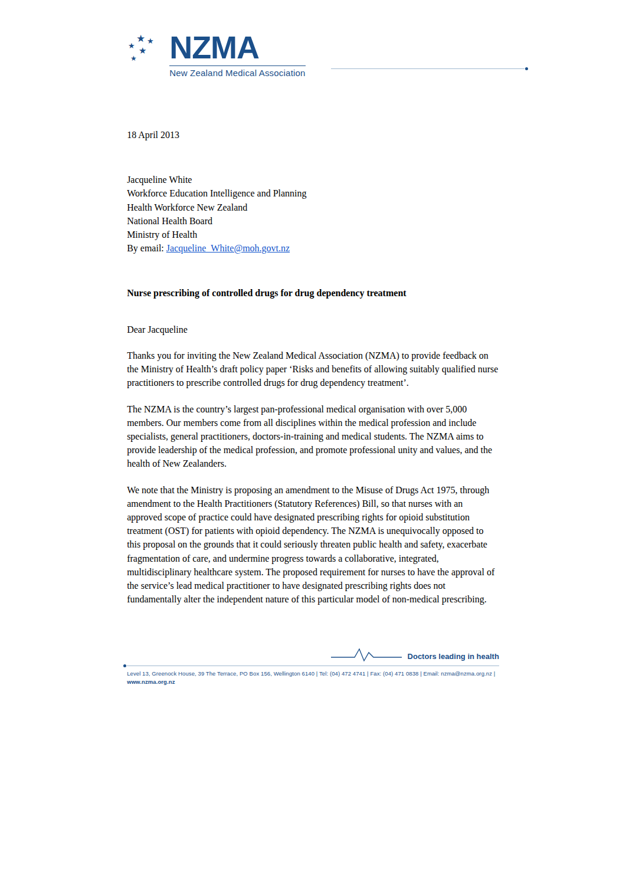★★★★★
NZMA New Zealand Medical Association
18 April 2013
Jacqueline White
Workforce Education Intelligence and Planning
Health Workforce New Zealand
National Health Board
Ministry of Health
By email: Jacqueline_White@moh.govt.nz
Nurse prescribing of controlled drugs for drug dependency treatment
Dear Jacqueline
Thanks you for inviting the New Zealand Medical Association (NZMA) to provide feedback on the Ministry of Health’s draft policy paper ‘Risks and benefits of allowing suitably qualified nurse practitioners to prescribe controlled drugs for drug dependency treatment’.
The NZMA is the country’s largest pan-professional medical organisation with over 5,000 members. Our members come from all disciplines within the medical profession and include specialists, general practitioners, doctors-in-training and medical students. The NZMA aims to provide leadership of the medical profession, and promote professional unity and values, and the health of New Zealanders.
We note that the Ministry is proposing an amendment to the Misuse of Drugs Act 1975, through amendment to the Health Practitioners (Statutory References) Bill, so that nurses with an approved scope of practice could have designated prescribing rights for opioid substitution treatment (OST) for patients with opioid dependency. The NZMA is unequivocally opposed to this proposal on the grounds that it could seriously threaten public health and safety, exacerbate fragmentation of care, and undermine progress towards a collaborative, integrated, multidisciplinary healthcare system. The proposed requirement for nurses to have the approval of the service’s lead medical practitioner to have designated prescribing rights does not fundamentally alter the independent nature of this particular model of non-medical prescribing.
Doctors leading in health
Level 13, Greenock House, 39 The Terrace, PO Box 156, Wellington 6140 | Tel: (04) 472 4741 | Fax: (04) 471 0838 | Email: nzma@nzma.org.nz | www.nzma.org.nz